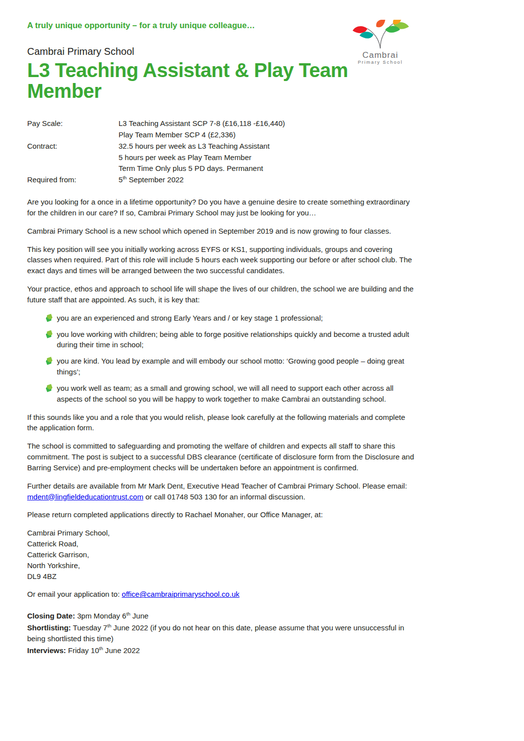Cambrai Primary School
A truly unique opportunity – for a truly unique colleague…
Cambrai Primary School
L3 Teaching Assistant & Play Team Member
| Pay Scale: | L3 Teaching Assistant SCP 7-8 (£16,118 -£16,440) |
| | Play Team Member SCP 4 (£2,336) |
| Contract: | 32.5 hours per week as L3 Teaching Assistant |
| | 5 hours per week as Play Team Member |
| | Term Time Only plus 5 PD days. Permanent |
| Required from: | 5 th September 2022 |
Are you looking for a once in a lifetime opportunity? Do you have a genuine desire to create something extraordinary for the children in our care? If so, Cambrai Primary School may just be looking for you…
Cambrai Primary School is a new school which opened in September 2019 and is now growing to four classes.
This key position will see you initially working across EYFS or KS1, supporting individuals, groups and covering classes when required. Part of this role will include 5 hours each week supporting our before or after school club. The exact days and times will be arranged between the two successful candidates.
Your practice, ethos and approach to school life will shape the lives of our children, the school we are building and the future staff that are appointed. As such, it is key that:
you are an experienced and strong Early Years and / or key stage 1 professional;
you love working with children; being able to forge positive relationships quickly and become a trusted adult during their time in school;
you are kind. You lead by example and will embody our school motto: ‘Growing good people – doing great things’;
you work well as team; as a small and growing school, we will all need to support each other across all aspects of the school so you will be happy to work together to make Cambrai an outstanding school.
If this sounds like you and a role that you would relish, please look carefully at the following materials and complete the application form.
The school is committed to safeguarding and promoting the welfare of children and expects all staff to share this commitment. The post is subject to a successful DBS clearance (certificate of disclosure form from the Disclosure and Barring Service) and pre-employment checks will be undertaken before an appointment is confirmed.
Further details are available from Mr Mark Dent, Executive Head Teacher of Cambrai Primary School. Please email: mdent@lingfieldeducationtrust.com or call 01748 503 130 for an informal discussion.
Please return completed applications directly to Rachael Monaher, our Office Manager, at:
Cambrai Primary School,
Catterick Road,
Catterick Garrison,
North Yorkshire,
DL9 4BZ
Or email your application to: office@cambraiprimaryschool.co.uk
Closing Date: 3pm Monday 6th June
Shortlisting: Tuesday 7th June 2022 (if you do not hear on this date, please assume that you were unsuccessful in being shortlisted this time)
Interviews: Friday 10th June 2022